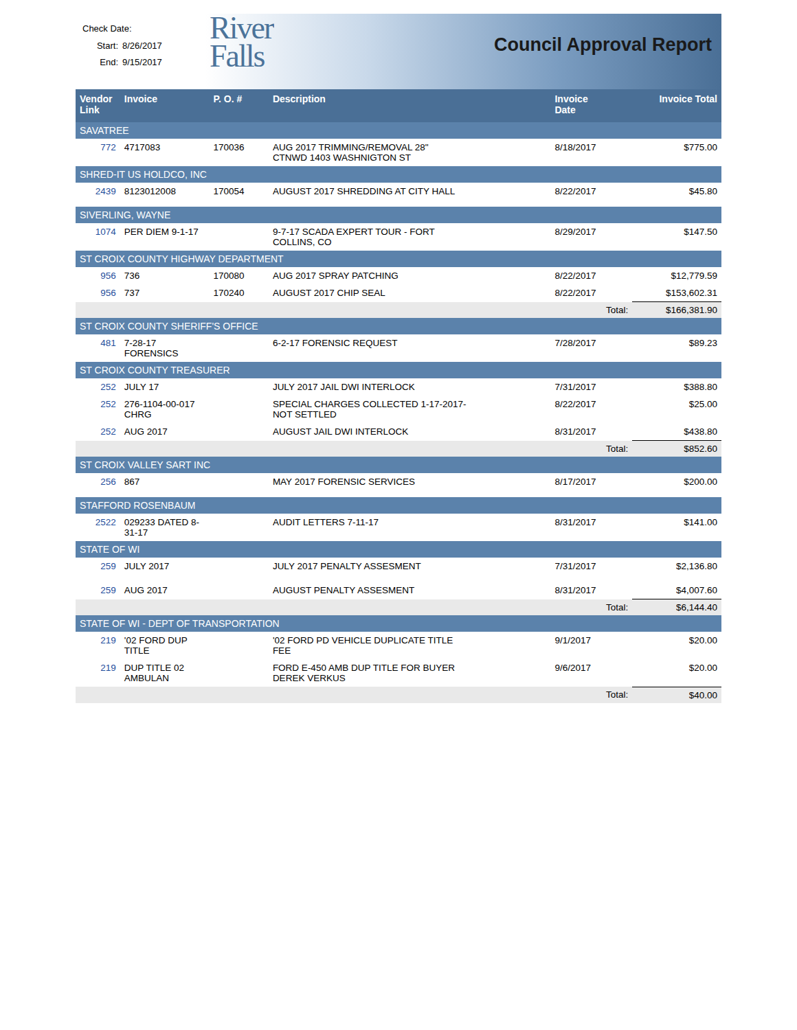Check Date:
Start: 8/26/2017
End: 9/15/2017
River
Falls
Council Approval Report
| Vendor Link | Invoice | P. O. # | Description | Invoice Date | Invoice Total |
| --- | --- | --- | --- | --- | --- |
| SAVATREE |
| 772 | 4717083 | 170036 | AUG 2017 TRIMMING/REMOVAL 28" CTNWD 1403 WASHNIGTON ST | 8/18/2017 | $775.00 |
| SHRED-IT US HOLDCO, INC |
| 2439 | 8123012008 | 170054 | AUGUST 2017 SHREDDING AT CITY HALL | 8/22/2017 | $45.80 |
| SIVERLING, WAYNE |
| 1074 | PER DIEM 9-1-17 | | 9-7-17 SCADA EXPERT TOUR - FORT COLLINS, CO | 8/29/2017 | $147.50 |
| ST CROIX COUNTY HIGHWAY DEPARTMENT |
| 956 | 736 | 170080 | AUG 2017 SPRAY PATCHING | 8/22/2017 | $12,779.59 |
| 956 | 737 | 170240 | AUGUST 2017 CHIP SEAL | 8/22/2017 | $153,602.31 |
| | Total: | $166,381.90 |
| ST CROIX COUNTY SHERIFF'S OFFICE |
| 481 | 7-28-17 FORENSICS | | 6-2-17 FORENSIC REQUEST | 7/28/2017 | $89.23 |
| ST CROIX COUNTY TREASURER |
| 252 | JULY 17 | | JULY 2017 JAIL DWI INTERLOCK | 7/31/2017 | $388.80 |
| 252 | 276-1104-00-017 CHRG | | SPECIAL CHARGES COLLECTED 1-17-2017- NOT SETTLED | 8/22/2017 | $25.00 |
| 252 | AUG 2017 | | AUGUST JAIL DWI INTERLOCK | 8/31/2017 | $438.80 |
| | Total: | $852.60 |
| ST CROIX VALLEY SART INC |
| 256 | 867 | | MAY 2017 FORENSIC SERVICES | 8/17/2017 | $200.00 |
| STAFFORD ROSENBAUM |
| 2522 | 029233 DATED 8-31-17 | | AUDIT LETTERS 7-11-17 | 8/31/2017 | $141.00 |
| STATE OF WI |
| 259 | JULY 2017 | | JULY 2017 PENALTY ASSESMENT | 7/31/2017 | $2,136.80 |
| 259 | AUG 2017 | | AUGUST PENALTY ASSESMENT | 8/31/2017 | $4,007.60 |
| | Total: | $6,144.40 |
| STATE OF WI - DEPT OF TRANSPORTATION |
| 219 | '02 FORD DUP TITLE | | '02 FORD PD VEHICLE DUPLICATE TITLE FEE | 9/1/2017 | $20.00 |
| 219 | DUP TITLE 02 AMBULAN | | FORD E-450 AMB DUP TITLE FOR BUYER DEREK VERKUS | 9/6/2017 | $20.00 |
| | Total: | $40.00 |